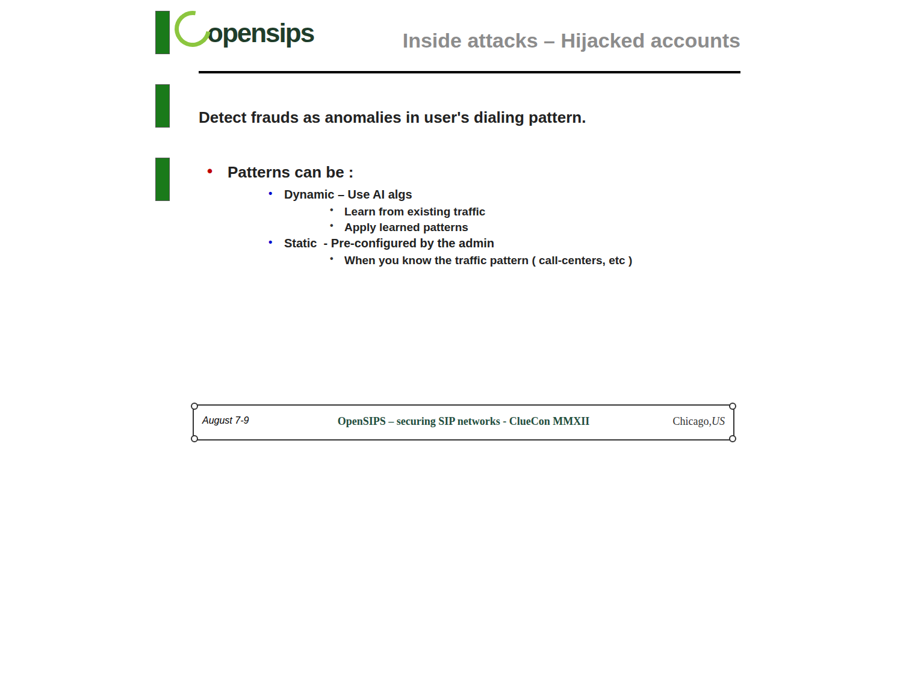opensips
Inside attacks – Hijacked accounts
Detect frauds as anomalies in user's dialing pattern.
Patterns can be :
Dynamic – Use AI algs
Learn from existing traffic
Apply learned patterns
Static - Pre-configured by the admin
When you know the traffic pattern ( call-centers, etc )
August 7-9
OpenSIPS – securing SIP networks - ClueCon MMXII
Chicago,US